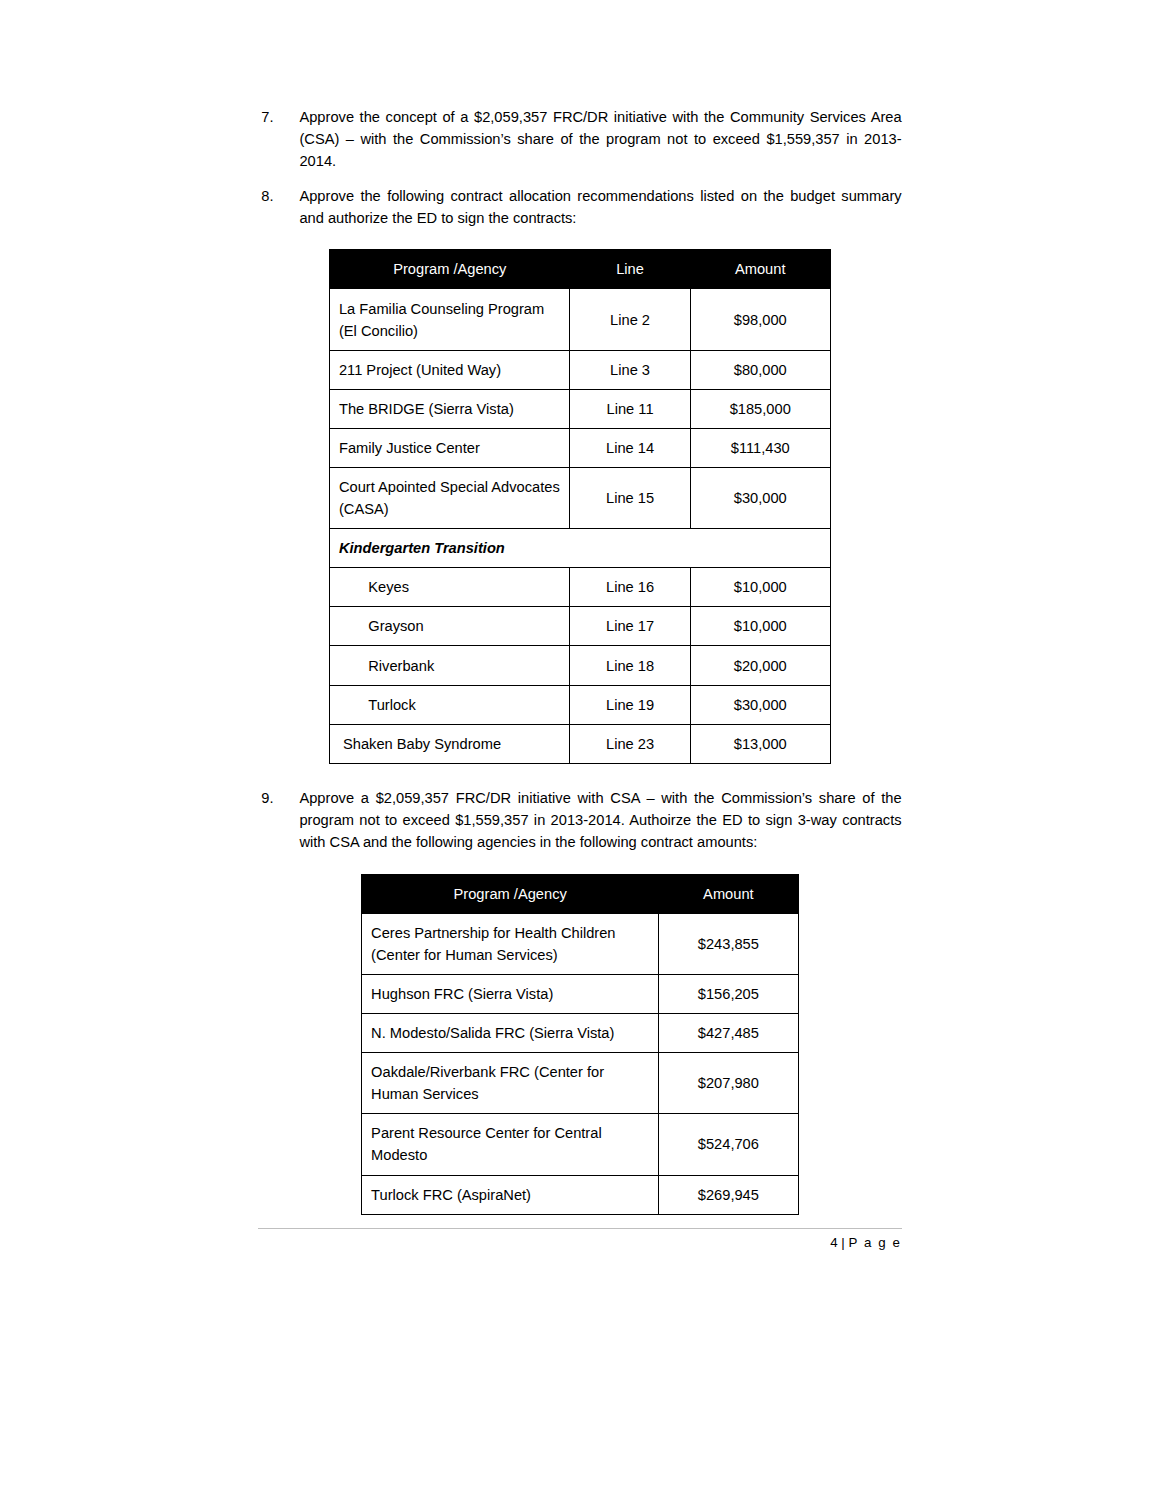7. Approve the concept of a $2,059,357 FRC/DR initiative with the Community Services Area (CSA) – with the Commission’s share of the program not to exceed $1,559,357 in 2013-2014.
8. Approve the following contract allocation recommendations listed on the budget summary and authorize the ED to sign the contracts:
| Program /Agency | Line | Amount |
| --- | --- | --- |
| La Familia Counseling Program (El Concilio) | Line 2 | $98,000 |
| 211 Project (United Way) | Line 3 | $80,000 |
| The BRIDGE (Sierra Vista) | Line 11 | $185,000 |
| Family Justice Center | Line 14 | $111,430 |
| Court Apointed Special Advocates (CASA) | Line 15 | $30,000 |
| Kindergarten Transition | | |
| Keyes | Line 16 | $10,000 |
| Grayson | Line 17 | $10,000 |
| Riverbank | Line 18 | $20,000 |
| Turlock | Line 19 | $30,000 |
| Shaken Baby Syndrome | Line 23 | $13,000 |
9. Approve a $2,059,357 FRC/DR initiative with CSA – with the Commission’s share of the program not to exceed $1,559,357 in 2013-2014. Authoirze the ED to sign 3-way contracts with CSA and the following agencies in the following contract amounts:
| Program /Agency | Amount |
| --- | --- |
| Ceres Partnership for Health Children (Center for Human Services) | $243,855 |
| Hughson FRC (Sierra Vista) | $156,205 |
| N. Modesto/Salida FRC (Sierra Vista) | $427,485 |
| Oakdale/Riverbank FRC (Center for Human Services | $207,980 |
| Parent Resource Center for Central Modesto | $524,706 |
| Turlock FRC (AspiraNet) | $269,945 |
4 | P a g e